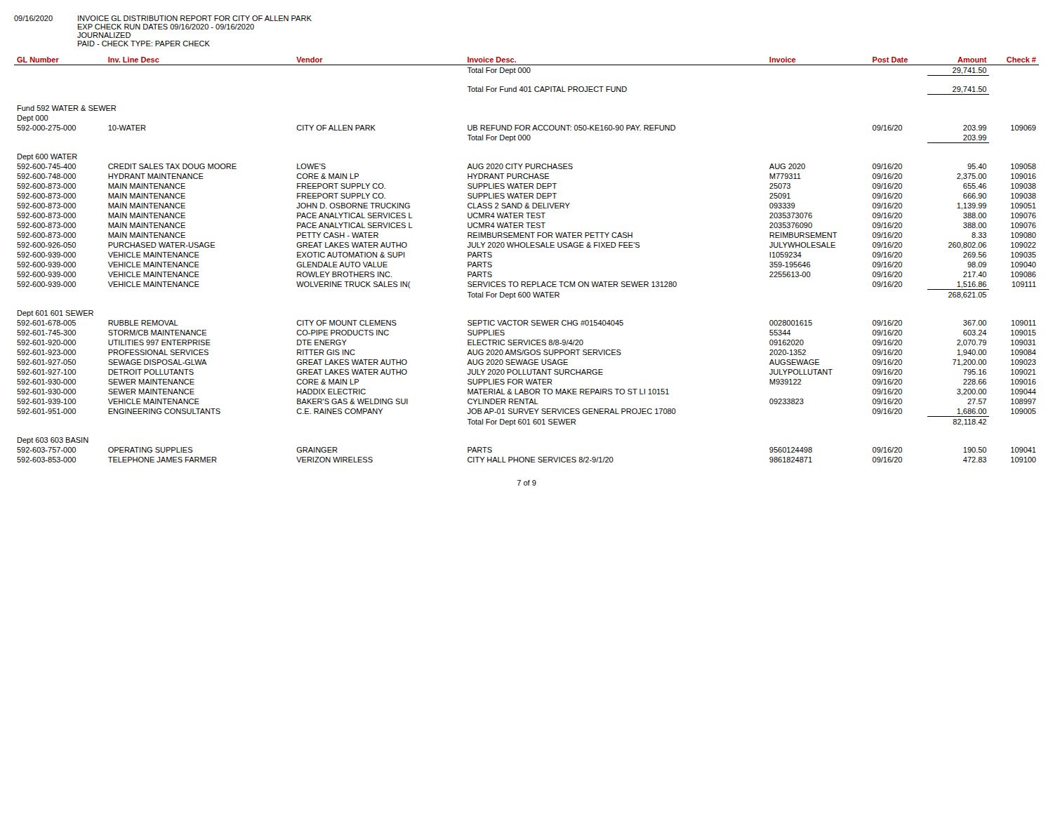09/16/2020 INVOICE GL DISTRIBUTION REPORT FOR CITY OF ALLEN PARK EXP CHECK RUN DATES 09/16/2020 - 09/16/2020 JOURNALIZED PAID - CHECK TYPE: PAPER CHECK
| GL Number | Inv. Line Desc | Vendor | Invoice Desc. | Invoice | Post Date | Amount | Check # |
| --- | --- | --- | --- | --- | --- | --- | --- |
| | | | Total For Dept 000 | | | 29,741.50 | |
| | | | Total For Fund 401 CAPITAL PROJECT FUND | | | 29,741.50 | |
| Fund 592 WATER & SEWER |
| Dept 000 |
| 592-000-275-000 | 10-WATER | CITY OF ALLEN PARK | UB REFUND FOR ACCOUNT: 050-KE160-90 PAY. REFUND | | 09/16/20 | 203.99 | 109069 |
| | | | Total For Dept 000 | | | 203.99 | |
| Dept 600 WATER |
| 592-600-745-400 | CREDIT SALES TAX DOUG MOORE | LOWE'S | AUG 2020 CITY PURCHASES | AUG 2020 | 09/16/20 | 95.40 | 109058 |
| 592-600-748-000 | HYDRANT MAINTENANCE | CORE & MAIN LP | HYDRANT PURCHASE | M779311 | 09/16/20 | 2,375.00 | 109016 |
| 592-600-873-000 | MAIN MAINTENANCE | FREEPORT SUPPLY CO. | SUPPLIES WATER DEPT | 25073 | 09/16/20 | 655.46 | 109038 |
| 592-600-873-000 | MAIN MAINTENANCE | FREEPORT SUPPLY CO. | SUPPLIES WATER DEPT | 25091 | 09/16/20 | 666.90 | 109038 |
| 592-600-873-000 | MAIN MAINTENANCE | JOHN D. OSBORNE TRUCKING | CLASS 2 SAND & DELIVERY | 093339 | 09/16/20 | 1,139.99 | 109051 |
| 592-600-873-000 | MAIN MAINTENANCE | PACE ANALYTICAL SERVICES L | UCMR4 WATER TEST | 2035373076 | 09/16/20 | 388.00 | 109076 |
| 592-600-873-000 | MAIN MAINTENANCE | PACE ANALYTICAL SERVICES L | UCMR4 WATER TEST | 2035376090 | 09/16/20 | 388.00 | 109076 |
| 592-600-873-000 | MAIN MAINTENANCE | PETTY CASH - WATER | REIMBURSEMENT FOR WATER PETTY CASH | REIMBURSEMENT | 09/16/20 | 8.33 | 109080 |
| 592-600-926-050 | PURCHASED WATER-USAGE | GREAT LAKES WATER AUTHO | JULY 2020 WHOLESALE USAGE & FIXED FEE'S | JULYWHOLESALE | 09/16/20 | 260,802.06 | 109022 |
| 592-600-939-000 | VEHICLE MAINTENANCE | EXOTIC AUTOMATION & SUPI | PARTS | I1059234 | 09/16/20 | 269.56 | 109035 |
| 592-600-939-000 | VEHICLE MAINTENANCE | GLENDALE AUTO VALUE | PARTS | 359-195646 | 09/16/20 | 98.09 | 109040 |
| 592-600-939-000 | VEHICLE MAINTENANCE | ROWLEY BROTHERS INC. | PARTS | 2255613-00 | 09/16/20 | 217.40 | 109086 |
| 592-600-939-000 | VEHICLE MAINTENANCE | WOLVERINE TRUCK SALES IN( | SERVICES TO REPLACE TCM ON WATER SEWER 131280 | | 09/16/20 | 1,516.86 | 109111 |
| | | | Total For Dept 600 WATER | | | 268,621.05 | |
| Dept 601 601 SEWER |
| 592-601-678-005 | RUBBLE REMOVAL | CITY OF MOUNT CLEMENS | SEPTIC VACTOR SEWER CHG #015404045 | 0028001615 | 09/16/20 | 367.00 | 109011 |
| 592-601-745-300 | STORM/CB MAINTENANCE | CO-PIPE PRODUCTS INC | SUPPLIES | 55344 | 09/16/20 | 603.24 | 109015 |
| 592-601-920-000 | UTILITIES 997 ENTERPRISE | DTE ENERGY | ELECTRIC SERVICES 8/8-9/4/20 | 09162020 | 09/16/20 | 2,070.79 | 109031 |
| 592-601-923-000 | PROFESSIONAL SERVICES | RITTER GIS INC | AUG 2020 AMS/GOS SUPPORT SERVICES | 2020-1352 | 09/16/20 | 1,940.00 | 109084 |
| 592-601-927-050 | SEWAGE DISPOSAL-GLWA | GREAT LAKES WATER AUTHO | AUG 2020 SEWAGE USAGE | AUGSEWAGE | 09/16/20 | 71,200.00 | 109023 |
| 592-601-927-100 | DETROIT POLLUTANTS | GREAT LAKES WATER AUTHO | JULY 2020 POLLUTANT SURCHARGE | JULYPOLLUTANT | 09/16/20 | 795.16 | 109021 |
| 592-601-930-000 | SEWER MAINTENANCE | CORE & MAIN LP | SUPPLIES FOR WATER | M939122 | 09/16/20 | 228.66 | 109016 |
| 592-601-930-000 | SEWER MAINTENANCE | HADDIX ELECTRIC | MATERIAL & LABOR TO MAKE REPAIRS TO ST LI 10151 | | 09/16/20 | 3,200.00 | 109044 |
| 592-601-939-100 | VEHICLE MAINTENANCE | BAKER'S GAS & WELDING SUI | CYLINDER RENTAL | 09233823 | 09/16/20 | 27.57 | 108997 |
| 592-601-951-000 | ENGINEERING CONSULTANTS | C.E. RAINES COMPANY | JOB AP-01 SURVEY SERVICES GENERAL PROJEC 17080 | | 09/16/20 | 1,686.00 | 109005 |
| | | | Total For Dept 601 601 SEWER | | | 82,118.42 | |
| Dept 603 603 BASIN |
| 592-603-757-000 | OPERATING SUPPLIES | GRAINGER | PARTS | 9560124498 | 09/16/20 | 190.50 | 109041 |
| 592-603-853-000 | TELEPHONE JAMES FARMER | VERIZON WIRELESS | CITY HALL PHONE SERVICES 8/2-9/1/20 | 9861824871 | 09/16/20 | 472.83 | 109100 |
7 of 9